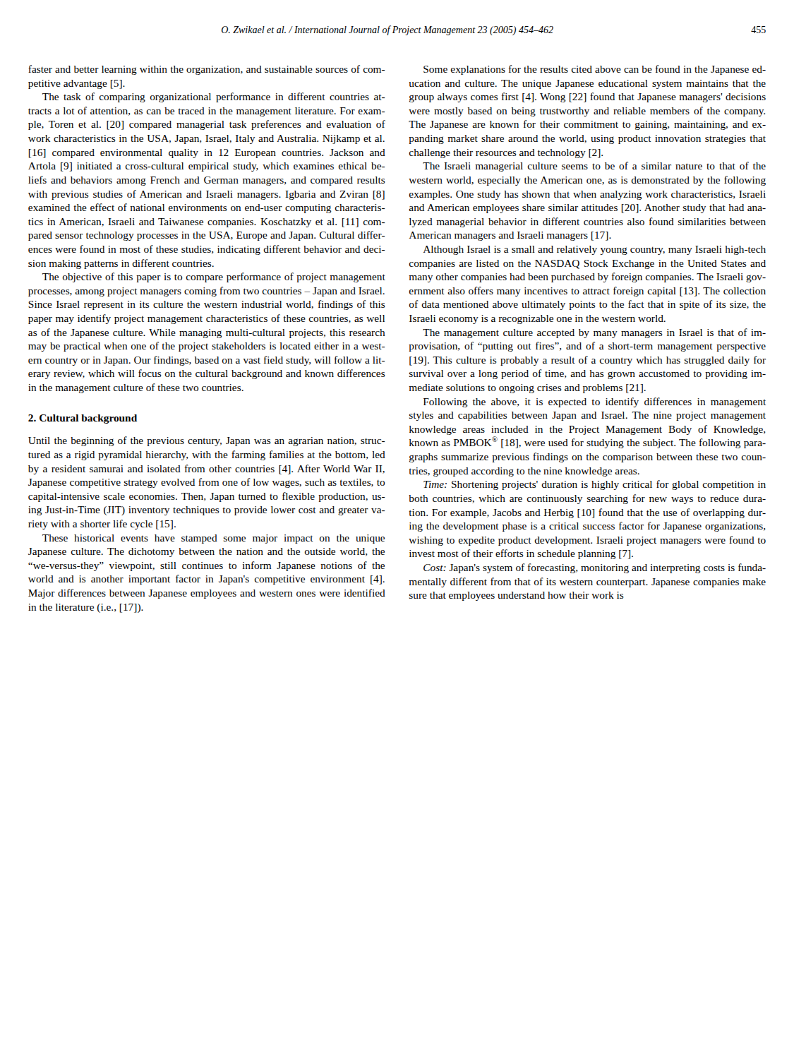O. Zwikael et al. / International Journal of Project Management 23 (2005) 454–462 455
faster and better learning within the organization, and sustainable sources of competitive advantage [5].
The task of comparing organizational performance in different countries attracts a lot of attention, as can be traced in the management literature. For example, Toren et al. [20] compared managerial task preferences and evaluation of work characteristics in the USA, Japan, Israel, Italy and Australia. Nijkamp et al. [16] compared environmental quality in 12 European countries. Jackson and Artola [9] initiated a cross-cultural empirical study, which examines ethical beliefs and behaviors among French and German managers, and compared results with previous studies of American and Israeli managers. Igbaria and Zviran [8] examined the effect of national environments on end-user computing characteristics in American, Israeli and Taiwanese companies. Koschatzky et al. [11] compared sensor technology processes in the USA, Europe and Japan. Cultural differences were found in most of these studies, indicating different behavior and decision making patterns in different countries.
The objective of this paper is to compare performance of project management processes, among project managers coming from two countries – Japan and Israel. Since Israel represent in its culture the western industrial world, findings of this paper may identify project management characteristics of these countries, as well as of the Japanese culture. While managing multi-cultural projects, this research may be practical when one of the project stakeholders is located either in a western country or in Japan. Our findings, based on a vast field study, will follow a literary review, which will focus on the cultural background and known differences in the management culture of these two countries.
2. Cultural background
Until the beginning of the previous century, Japan was an agrarian nation, structured as a rigid pyramidal hierarchy, with the farming families at the bottom, led by a resident samurai and isolated from other countries [4]. After World War II, Japanese competitive strategy evolved from one of low wages, such as textiles, to capital-intensive scale economies. Then, Japan turned to flexible production, using Just-in-Time (JIT) inventory techniques to provide lower cost and greater variety with a shorter life cycle [15].
These historical events have stamped some major impact on the unique Japanese culture. The dichotomy between the nation and the outside world, the “we-versus-they” viewpoint, still continues to inform Japanese notions of the world and is another important factor in Japan's competitive environment [4]. Major differences between Japanese employees and western ones were identified in the literature (i.e., [17]).
Some explanations for the results cited above can be found in the Japanese education and culture. The unique Japanese educational system maintains that the group always comes first [4]. Wong [22] found that Japanese managers' decisions were mostly based on being trustworthy and reliable members of the company. The Japanese are known for their commitment to gaining, maintaining, and expanding market share around the world, using product innovation strategies that challenge their resources and technology [2].
The Israeli managerial culture seems to be of a similar nature to that of the western world, especially the American one, as is demonstrated by the following examples. One study has shown that when analyzing work characteristics, Israeli and American employees share similar attitudes [20]. Another study that had analyzed managerial behavior in different countries also found similarities between American managers and Israeli managers [17].
Although Israel is a small and relatively young country, many Israeli high-tech companies are listed on the NASDAQ Stock Exchange in the United States and many other companies had been purchased by foreign companies. The Israeli government also offers many incentives to attract foreign capital [13]. The collection of data mentioned above ultimately points to the fact that in spite of its size, the Israeli economy is a recognizable one in the western world.
The management culture accepted by many managers in Israel is that of improvisation, of “putting out fires”, and of a short-term management perspective [19]. This culture is probably a result of a country which has struggled daily for survival over a long period of time, and has grown accustomed to providing immediate solutions to ongoing crises and problems [21].
Following the above, it is expected to identify differences in management styles and capabilities between Japan and Israel. The nine project management knowledge areas included in the Project Management Body of Knowledge, known as PMBOK® [18], were used for studying the subject. The following paragraphs summarize previous findings on the comparison between these two countries, grouped according to the nine knowledge areas.
Time: Shortening projects' duration is highly critical for global competition in both countries, which are continuously searching for new ways to reduce duration. For example, Jacobs and Herbig [10] found that the use of overlapping during the development phase is a critical success factor for Japanese organizations, wishing to expedite product development. Israeli project managers were found to invest most of their efforts in schedule planning [7].
Cost: Japan's system of forecasting, monitoring and interpreting costs is fundamentally different from that of its western counterpart. Japanese companies make sure that employees understand how their work is